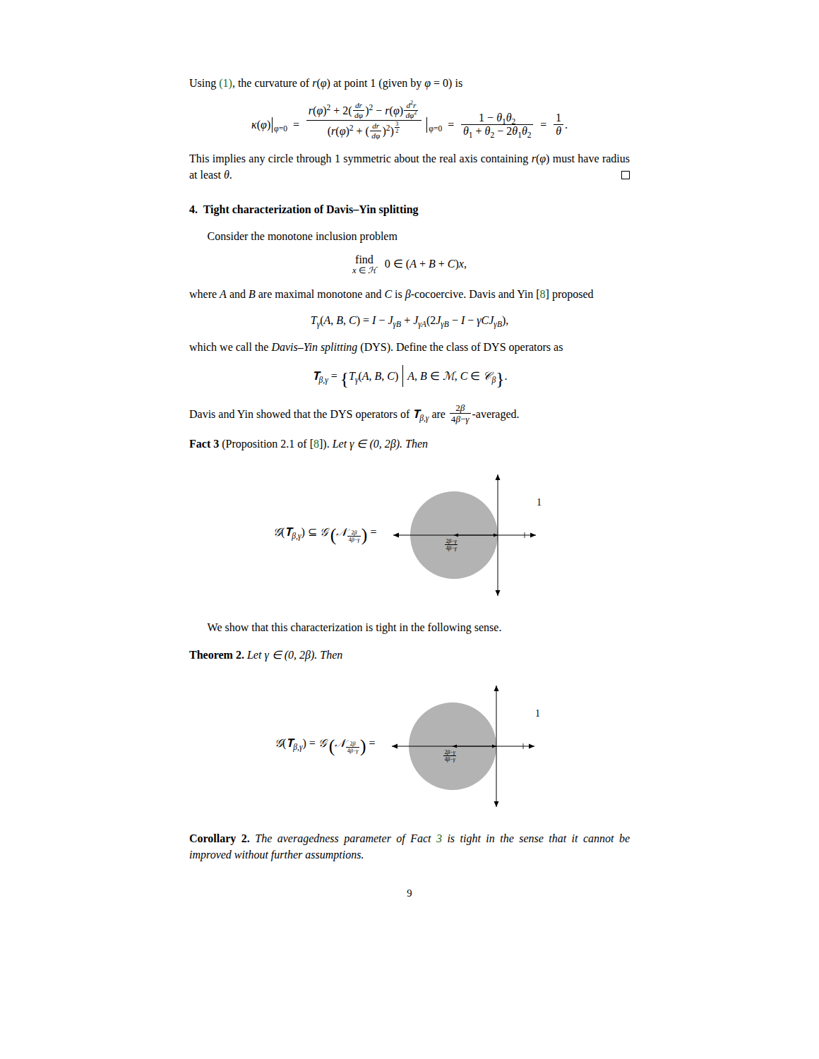Using (1), the curvature of r(φ) at point 1 (given by φ = 0) is
κ(φ)φ=0 = r(φ)2 + 2(dr dφ)2 − r(φ)d2r dφ2 (r(φ)2 + (dr dφ)2)32 φ=0 = 1 − θ1θ2 θ1 + θ2 − 2θ1θ2 = 1 θ.
This implies any circle through 1 symmetric about the real axis containing r(φ) must have radius at least θ.
4. Tight characterization of Davis–Yin splitting
Consider the monotone inclusion problem
find x ∈ ℋ 0 ∈ (A + B + C)x,
where A and B are maximal monotone and C is β-cocoercive. Davis and Yin [8] proposed
Tγ(A, B, C) = I − JγB + JγA(2JγB − I − γCJγB),
which we call the Davis–Yin splitting (DYS). Define the class of DYS operators as
𝐓β,γ = {Tγ(A, B, C) A, B ∈ ℳ, C ∈ 𝒞β}.
Davis and Yin showed that the DYS operators of 𝐓β,γ are 2β 4β−γ-averaged.
Fact 3 (Proposition 2.1 of [8]). Let γ ∈ (0, 2β). Then
𝒢(𝐓β,γ) ⊆ 𝒢 (𝒩2β 4β−γ) = 1 2β−γ 4β−γ
We show that this characterization is tight in the following sense.
Theorem 2. Let γ ∈ (0, 2β). Then
𝒢(𝐓β,γ) = 𝒢 (𝒩2β 4β−γ) = 1 2β−γ 4β−γ
Corollary 2. The averagedness parameter of Fact 3 is tight in the sense that it cannot be improved without further assumptions.
9